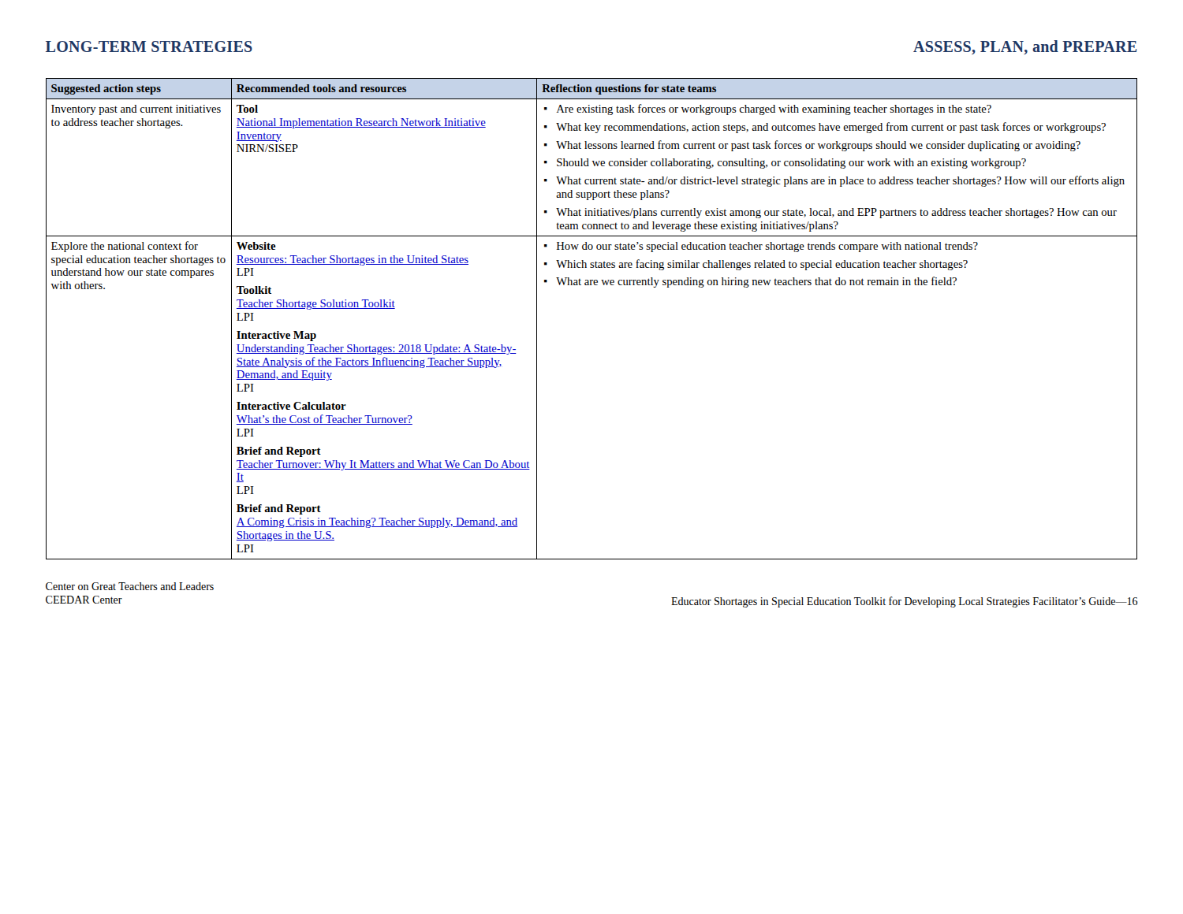LONG-TERM STRATEGIES
ASSESS, PLAN, and PREPARE
| Suggested action steps | Recommended tools and resources | Reflection questions for state teams |
| --- | --- | --- |
| Inventory past and current initiatives to address teacher shortages. | Tool National Implementation Research Network Initiative Inventory NIRN/SISEP | Are existing task forces or workgroups charged with examining teacher shortages in the state? What key recommendations, action steps, and outcomes have emerged from current or past task forces or workgroups? What lessons learned from current or past task forces or workgroups should we consider duplicating or avoiding? Should we consider collaborating, consulting, or consolidating our work with an existing workgroup? What current state- and/or district-level strategic plans are in place to address teacher shortages? How will our efforts align and support these plans? What initiatives/plans currently exist among our state, local, and EPP partners to address teacher shortages? How can our team connect to and leverage these existing initiatives/plans? |
| Explore the national context for special education teacher shortages to understand how our state compares with others. | Website Resources: Teacher Shortages in the United States LPI Toolkit Teacher Shortage Solution Toolkit LPI Interactive Map Understanding Teacher Shortages: 2018 Update: A State-by-State Analysis of the Factors Influencing Teacher Supply, Demand, and Equity LPI Interactive Calculator What’s the Cost of Teacher Turnover? LPI Brief and Report Teacher Turnover: Why It Matters and What We Can Do About It LPI Brief and Report A Coming Crisis in Teaching? Teacher Supply, Demand, and Shortages in the U.S. LPI | How do our state’s special education teacher shortage trends compare with national trends? Which states are facing similar challenges related to special education teacher shortages? What are we currently spending on hiring new teachers that do not remain in the field? |
Center on Great Teachers and Leaders
CEEDAR Center
Educator Shortages in Special Education Toolkit for Developing Local Strategies Facilitator’s Guide—16